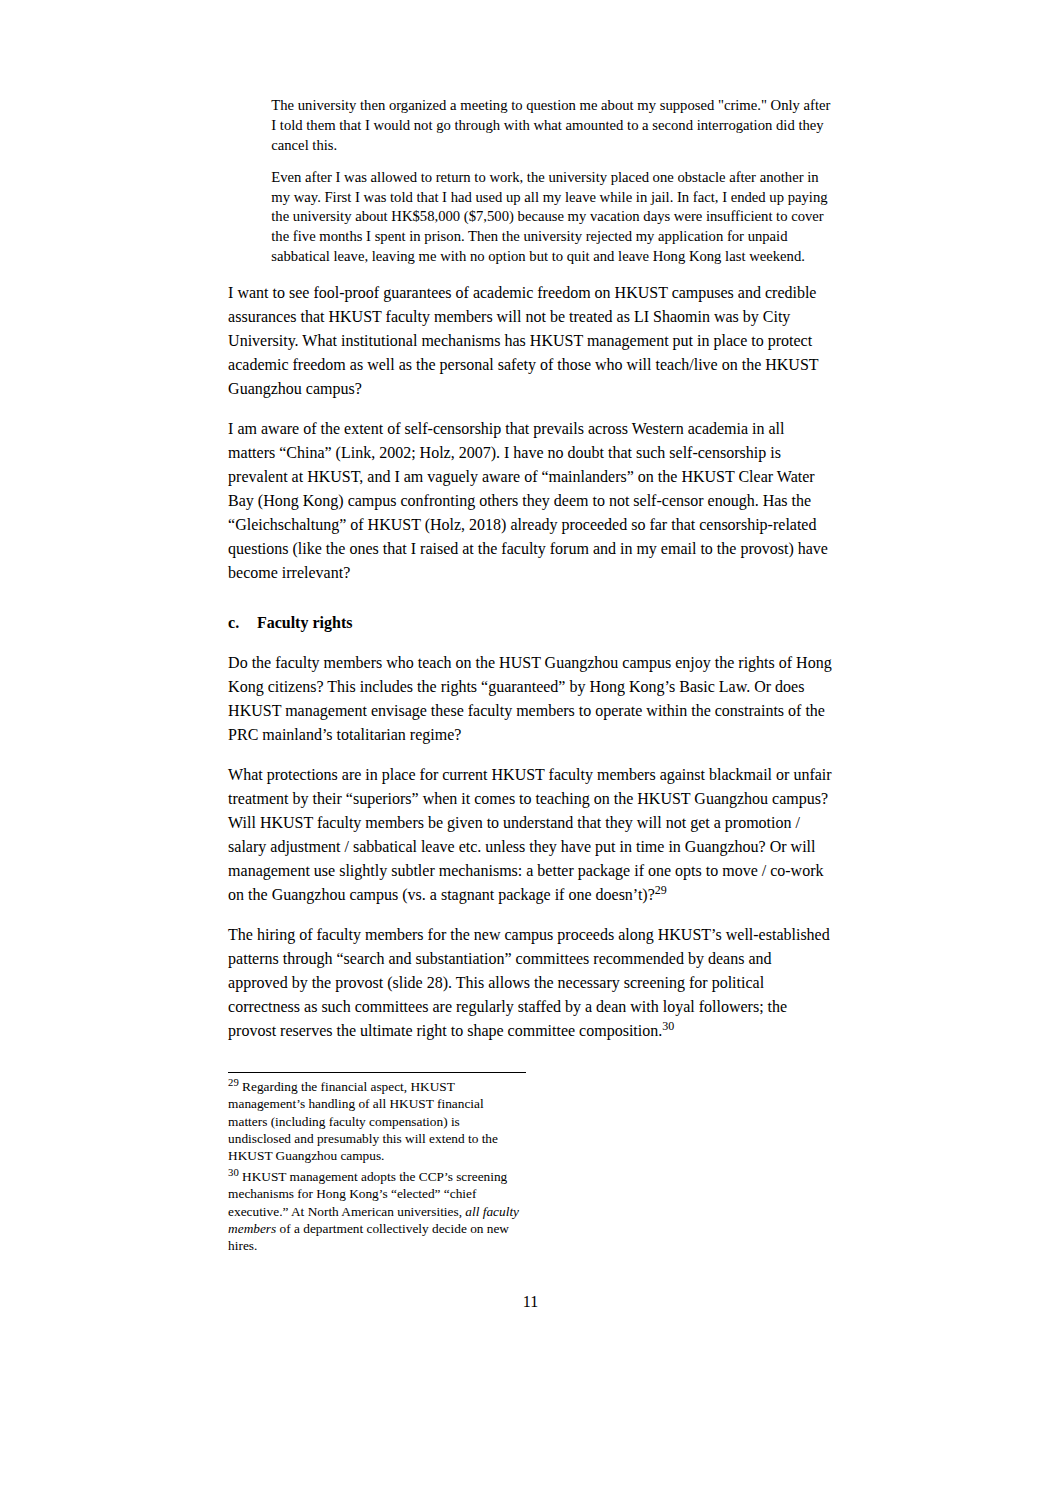The university then organized a meeting to question me about my supposed "crime." Only after I told them that I would not go through with what amounted to a second interrogation did they cancel this.
Even after I was allowed to return to work, the university placed one obstacle after another in my way. First I was told that I had used up all my leave while in jail. In fact, I ended up paying the university about HK$58,000 ($7,500) because my vacation days were insufficient to cover the five months I spent in prison. Then the university rejected my application for unpaid sabbatical leave, leaving me with no option but to quit and leave Hong Kong last weekend.
I want to see fool-proof guarantees of academic freedom on HKUST campuses and credible assurances that HKUST faculty members will not be treated as LI Shaomin was by City University. What institutional mechanisms has HKUST management put in place to protect academic freedom as well as the personal safety of those who will teach/live on the HKUST Guangzhou campus?
I am aware of the extent of self-censorship that prevails across Western academia in all matters “China” (Link, 2002; Holz, 2007). I have no doubt that such self-censorship is prevalent at HKUST, and I am vaguely aware of “mainlanders” on the HKUST Clear Water Bay (Hong Kong) campus confronting others they deem to not self-censor enough. Has the “Gleichschaltung” of HKUST (Holz, 2018) already proceeded so far that censorship-related questions (like the ones that I raised at the faculty forum and in my email to the provost) have become irrelevant?
c. Faculty rights
Do the faculty members who teach on the HUST Guangzhou campus enjoy the rights of Hong Kong citizens? This includes the rights “guaranteed” by Hong Kong’s Basic Law. Or does HKUST management envisage these faculty members to operate within the constraints of the PRC mainland’s totalitarian regime?
What protections are in place for current HKUST faculty members against blackmail or unfair treatment by their “superiors” when it comes to teaching on the HKUST Guangzhou campus? Will HKUST faculty members be given to understand that they will not get a promotion / salary adjustment / sabbatical leave etc. unless they have put in time in Guangzhou? Or will management use slightly subtler mechanisms: a better package if one opts to move / co-work on the Guangzhou campus (vs. a stagnant package if one doesn’t)?29
The hiring of faculty members for the new campus proceeds along HKUST’s well-established patterns through “search and substantiation” committees recommended by deans and approved by the provost (slide 28). This allows the necessary screening for political correctness as such committees are regularly staffed by a dean with loyal followers; the provost reserves the ultimate right to shape committee composition.30
29 Regarding the financial aspect, HKUST management’s handling of all HKUST financial matters (including faculty compensation) is undisclosed and presumably this will extend to the HKUST Guangzhou campus.
30 HKUST management adopts the CCP’s screening mechanisms for Hong Kong’s “elected” “chief executive.” At North American universities, all faculty members of a department collectively decide on new hires.
11